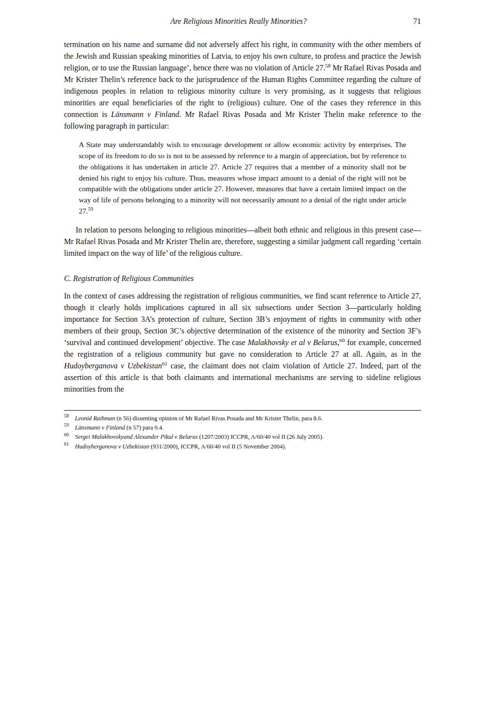Are Religious Minorities Really Minorities? 71
termination on his name and surname did not adversely affect his right, in community with the other members of the Jewish and Russian speaking minorities of Latvia, to enjoy his own culture, to profess and practice the Jewish religion, or to use the Russian language’, hence there was no violation of Article 27.58 Mr Rafael Rivas Posada and Mr Krister Thelin’s reference back to the jurisprudence of the Human Rights Committee regarding the culture of indigenous peoples in relation to religious minority culture is very promising, as it suggests that religious minorities are equal beneficiaries of the right to (religious) culture. One of the cases they reference in this connection is Länsmann v Finland. Mr Rafael Rivas Posada and Mr Krister Thelin make reference to the following paragraph in particular:
A State may understandably wish to encourage development or allow economic activity by enterprises. The scope of its freedom to do so is not to be assessed by reference to a margin of appreciation, but by reference to the obligations it has undertaken in article 27. Article 27 requires that a member of a minority shall not be denied his right to enjoy his culture. Thus, measures whose impact amount to a denial of the right will not be compatible with the obligations under article 27. However, measures that have a certain limited impact on the way of life of persons belonging to a minority will not necessarily amount to a denial of the right under article 27.59
In relation to persons belonging to religious minorities—albeit both ethnic and religious in this present case—Mr Rafael Rivas Posada and Mr Krister Thelin are, therefore, suggesting a similar judgment call regarding ‘certain limited impact on the way of life’ of the religious culture.
C. Registration of Religious Communities
In the context of cases addressing the registration of religious communities, we find scant reference to Article 27, though it clearly holds implications captured in all six subsections under Section 3—particularly holding importance for Section 3A’s protection of culture, Section 3B’s enjoyment of rights in community with other members of their group, Section 3C’s objective determination of the existence of the minority and Section 3F’s ‘survival and continued development’ objective. The case Malakhovsky et al v Belarus,60 for example, concerned the registration of a religious community but gave no consideration to Article 27 at all. Again, as in the Hudoyberganova v Uzbekistan61 case, the claimant does not claim violation of Article 27. Indeed, part of the assertion of this article is that both claimants and international mechanisms are serving to sideline religious minorities from the
Leonid Raihman (n 56) dissenting opinion of Mr Rafael Rivas Posada and Mr Krister Thelin, para 8.6.
Länsmann v Finland (n 57) para 9.4.
Sergei Malakhovskyand Alexander Pikul v Belarus (1207/2003) ICCPR, A/60/40 vol II (26 July 2005).
Hudoyberganova v Uzbekistan (931/2000), ICCPR, A/60/40 vol II (5 November 2004).